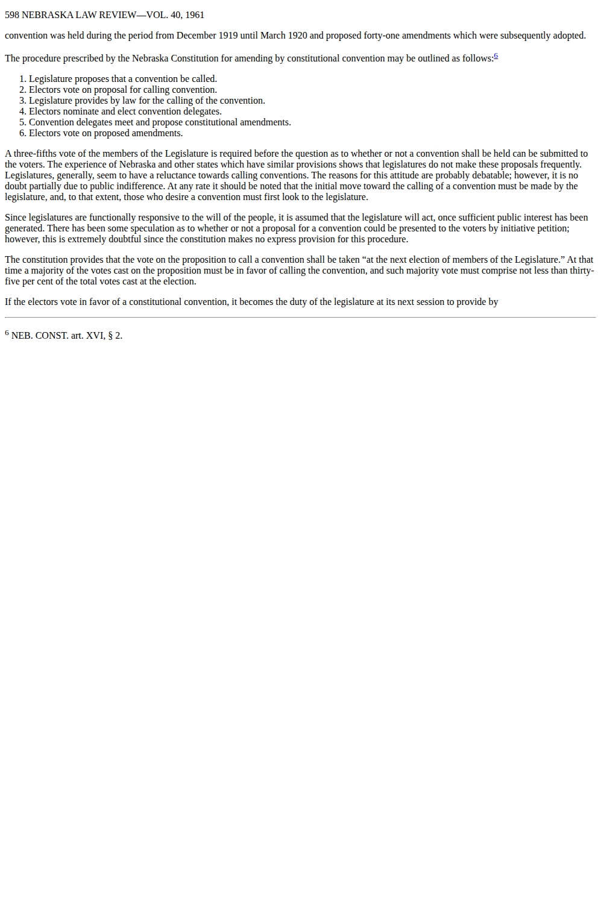598 NEBRASKA LAW REVIEW—VOL. 40, 1961
convention was held during the period from December 1919 until March 1920 and proposed forty-one amendments which were subsequently adopted.
The procedure prescribed by the Nebraska Constitution for amending by constitutional convention may be outlined as follows:6
Legislature proposes that a convention be called.
Electors vote on proposal for calling convention.
Legislature provides by law for the calling of the convention.
Electors nominate and elect convention delegates.
Convention delegates meet and propose constitutional amendments.
Electors vote on proposed amendments.
A three-fifths vote of the members of the Legislature is required before the question as to whether or not a convention shall be held can be submitted to the voters. The experience of Nebraska and other states which have similar provisions shows that legislatures do not make these proposals frequently. Legislatures, generally, seem to have a reluctance towards calling conventions. The reasons for this attitude are probably debatable; however, it is no doubt partially due to public indifference. At any rate it should be noted that the initial move toward the calling of a convention must be made by the legislature, and, to that extent, those who desire a convention must first look to the legislature.
Since legislatures are functionally responsive to the will of the people, it is assumed that the legislature will act, once sufficient public interest has been generated. There has been some speculation as to whether or not a proposal for a convention could be presented to the voters by initiative petition; however, this is extremely doubtful since the constitution makes no express provision for this procedure.
The constitution provides that the vote on the proposition to call a convention shall be taken “at the next election of members of the Legislature.” At that time a majority of the votes cast on the proposition must be in favor of calling the convention, and such majority vote must comprise not less than thirty-five per cent of the total votes cast at the election.
If the electors vote in favor of a constitutional convention, it becomes the duty of the legislature at its next session to provide by
6 NEB. CONST. art. XVI, § 2.